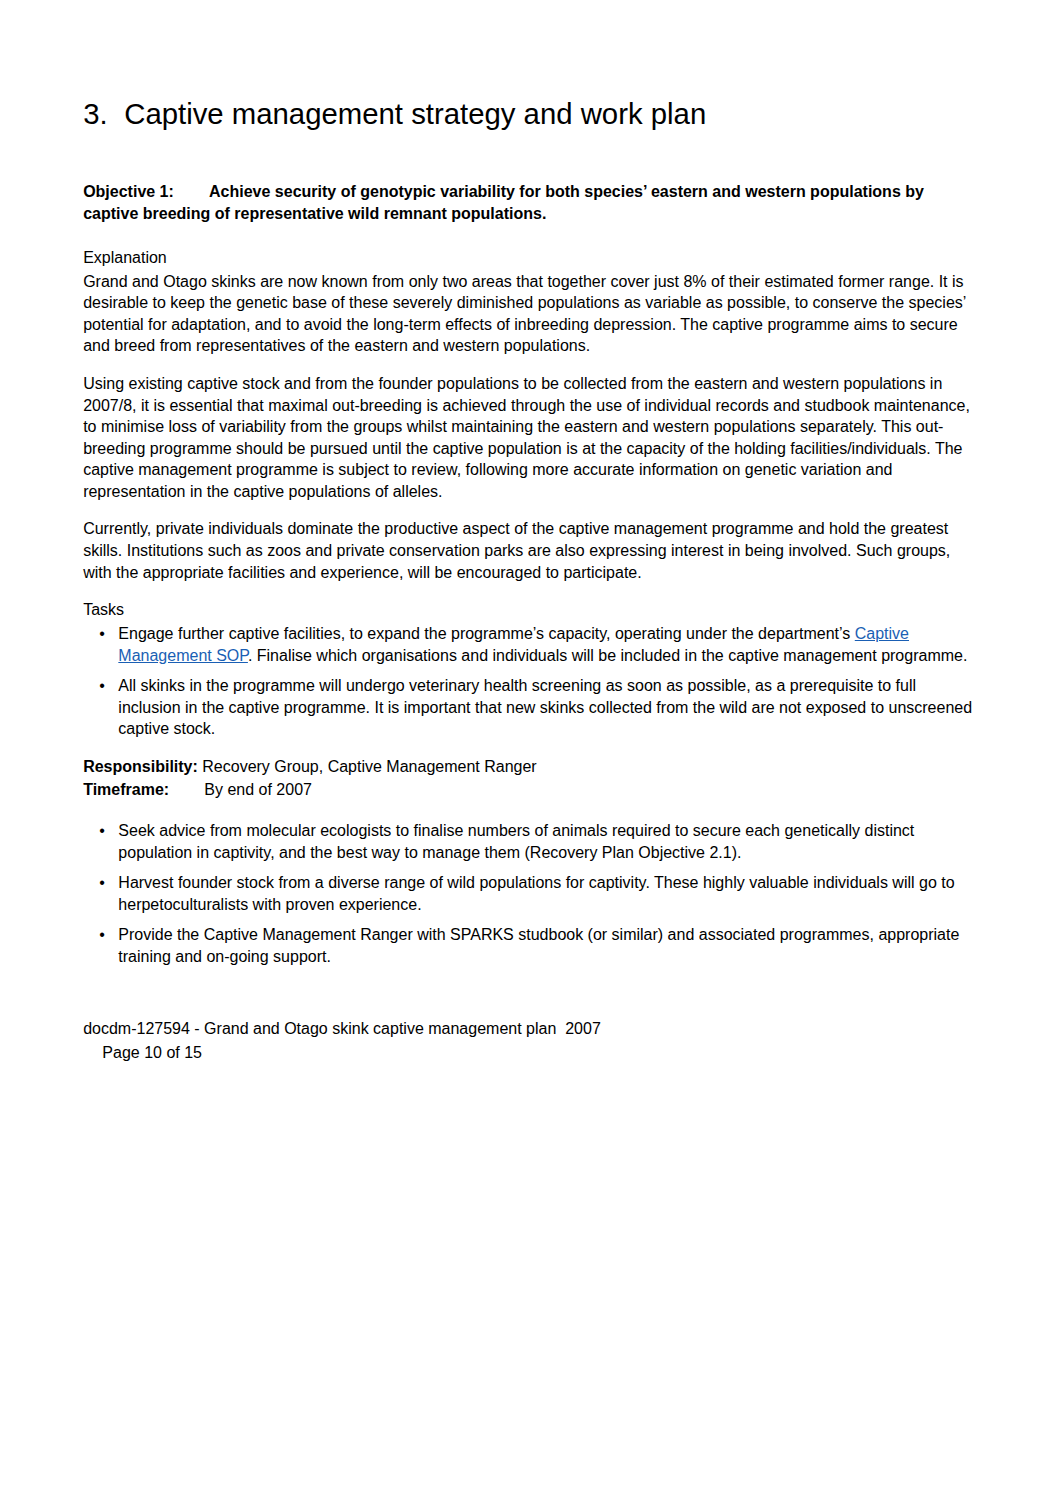3. Captive management strategy and work plan
Objective 1: Achieve security of genotypic variability for both species’ eastern and western populations by captive breeding of representative wild remnant populations.
Explanation
Grand and Otago skinks are now known from only two areas that together cover just 8% of their estimated former range. It is desirable to keep the genetic base of these severely diminished populations as variable as possible, to conserve the species’ potential for adaptation, and to avoid the long-term effects of inbreeding depression. The captive programme aims to secure and breed from representatives of the eastern and western populations.
Using existing captive stock and from the founder populations to be collected from the eastern and western populations in 2007/8, it is essential that maximal out-breeding is achieved through the use of individual records and studbook maintenance, to minimise loss of variability from the groups whilst maintaining the eastern and western populations separately. This out-breeding programme should be pursued until the captive population is at the capacity of the holding facilities/individuals. The captive management programme is subject to review, following more accurate information on genetic variation and representation in the captive populations of alleles.
Currently, private individuals dominate the productive aspect of the captive management programme and hold the greatest skills. Institutions such as zoos and private conservation parks are also expressing interest in being involved. Such groups, with the appropriate facilities and experience, will be encouraged to participate.
Tasks
Engage further captive facilities, to expand the programme’s capacity, operating under the department’s Captive Management SOP. Finalise which organisations and individuals will be included in the captive management programme.
All skinks in the programme will undergo veterinary health screening as soon as possible, as a prerequisite to full inclusion in the captive programme. It is important that new skinks collected from the wild are not exposed to unscreened captive stock.
Responsibility: Recovery Group, Captive Management Ranger
Timeframe: By end of 2007
Seek advice from molecular ecologists to finalise numbers of animals required to secure each genetically distinct population in captivity, and the best way to manage them (Recovery Plan Objective 2.1).
Harvest founder stock from a diverse range of wild populations for captivity. These highly valuable individuals will go to herpetoculturalists with proven experience.
Provide the Captive Management Ranger with SPARKS studbook (or similar) and associated programmes, appropriate training and on-going support.
docdm-127594 - Grand and Otago skink captive management plan 2007
Page 10 of 15